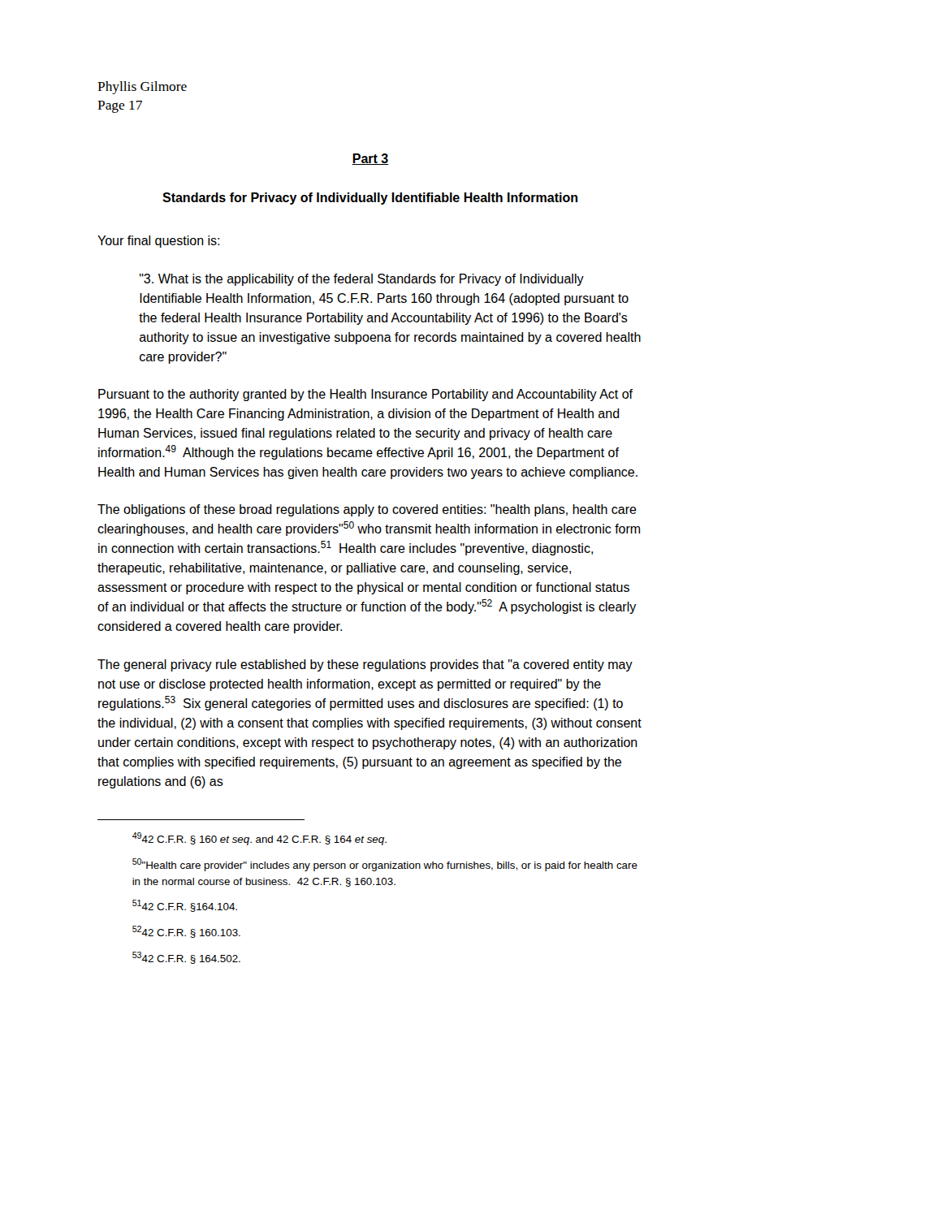Phyllis Gilmore
Page 17
Part 3
Standards for Privacy of Individually Identifiable Health Information
Your final question is:
"3. What is the applicability of the federal Standards for Privacy of Individually Identifiable Health Information, 45 C.F.R. Parts 160 through 164 (adopted pursuant to the federal Health Insurance Portability and Accountability Act of 1996) to the Board's authority to issue an investigative subpoena for records maintained by a covered health care provider?"
Pursuant to the authority granted by the Health Insurance Portability and Accountability Act of 1996, the Health Care Financing Administration, a division of the Department of Health and Human Services, issued final regulations related to the security and privacy of health care information.49 Although the regulations became effective April 16, 2001, the Department of Health and Human Services has given health care providers two years to achieve compliance.
The obligations of these broad regulations apply to covered entities: "health plans, health care clearinghouses, and health care providers"50 who transmit health information in electronic form in connection with certain transactions.51 Health care includes "preventive, diagnostic, therapeutic, rehabilitative, maintenance, or palliative care, and counseling, service, assessment or procedure with respect to the physical or mental condition or functional status of an individual or that affects the structure or function of the body."52 A psychologist is clearly considered a covered health care provider.
The general privacy rule established by these regulations provides that "a covered entity may not use or disclose protected health information, except as permitted or required" by the regulations.53 Six general categories of permitted uses and disclosures are specified: (1) to the individual, (2) with a consent that complies with specified requirements, (3) without consent under certain conditions, except with respect to psychotherapy notes, (4) with an authorization that complies with specified requirements, (5) pursuant to an agreement as specified by the regulations and (6) as
4942 C.F.R. § 160 et seq. and 42 C.F.R. § 164 et seq.
50"Health care provider" includes any person or organization who furnishes, bills, or is paid for health care in the normal course of business. 42 C.F.R. § 160.103.
5142 C.F.R. §164.104.
5242 C.F.R. § 160.103.
5342 C.F.R. § 164.502.